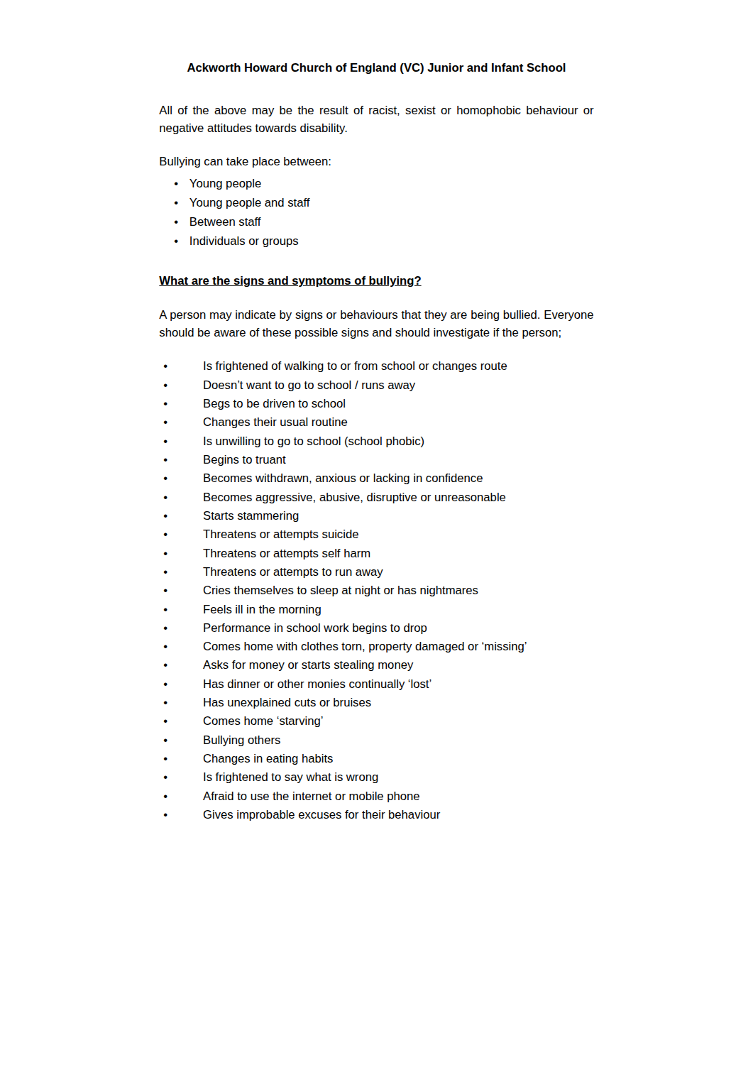Ackworth Howard Church of England (VC) Junior and Infant School
All of the above may be the result of racist, sexist or homophobic behaviour or negative attitudes towards disability.
Bullying can take place between:
Young people
Young people and staff
Between staff
Individuals or groups
What are the signs and symptoms of bullying?
A person may indicate by signs or behaviours that they are being bullied. Everyone should be aware of these possible signs and should investigate if the person;
Is frightened of walking to or from school or changes route
Doesn’t want to go to school / runs away
Begs to be driven to school
Changes their usual routine
Is unwilling to go to school (school phobic)
Begins to truant
Becomes withdrawn, anxious or lacking in confidence
Becomes aggressive, abusive, disruptive or unreasonable
Starts stammering
Threatens or attempts suicide
Threatens or attempts self harm
Threatens or attempts to run away
Cries themselves to sleep at night or has nightmares
Feels ill in the morning
Performance in school work begins to drop
Comes home with clothes torn, property damaged or ‘missing’
Asks for money or starts stealing money
Has dinner or other monies continually ‘lost’
Has unexplained cuts or bruises
Comes home ‘starving’
Bullying others
Changes in eating habits
Is frightened to say what is wrong
Afraid to use the internet or mobile phone
Gives improbable excuses for their behaviour